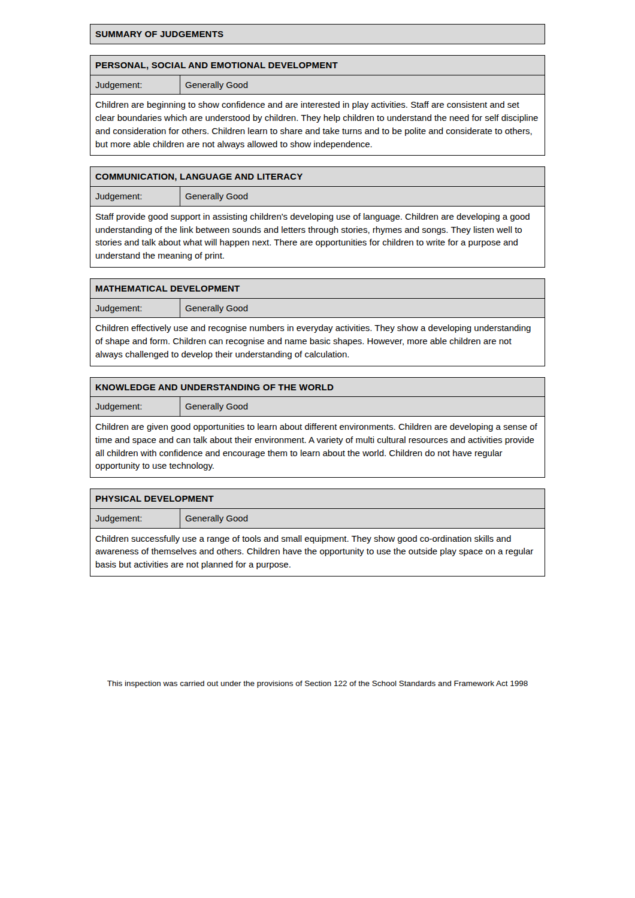SUMMARY OF JUDGEMENTS
PERSONAL, SOCIAL AND EMOTIONAL DEVELOPMENT
Judgement:
Generally Good
Children are beginning to show confidence and are interested in play activities. Staff are consistent and set clear boundaries which are understood by children. They help children to understand the need for self discipline and consideration for others. Children learn to share and take turns and to be polite and considerate to others, but more able children are not always allowed to show independence.
COMMUNICATION, LANGUAGE AND LITERACY
Judgement:
Generally Good
Staff provide good support in assisting children's developing use of language. Children are developing a good understanding of the link between sounds and letters through stories, rhymes and songs. They listen well to stories and talk about what will happen next. There are opportunities for children to write for a purpose and understand the meaning of print.
MATHEMATICAL DEVELOPMENT
Judgement:
Generally Good
Children effectively use and recognise numbers in everyday activities. They show a developing understanding of shape and form. Children can recognise and name basic shapes. However, more able children are not always challenged to develop their understanding of calculation.
KNOWLEDGE AND UNDERSTANDING OF THE WORLD
Judgement:
Generally Good
Children are given good opportunities to learn about different environments. Children are developing a sense of time and space and can talk about their environment. A variety of multi cultural resources and activities provide all children with confidence and encourage them to learn about the world. Children do not have regular opportunity to use technology.
PHYSICAL DEVELOPMENT
Judgement:
Generally Good
Children successfully use a range of tools and small equipment. They show good co-ordination skills and awareness of themselves and others. Children have the opportunity to use the outside play space on a regular basis but activities are not planned for a purpose.
This inspection was carried out under the provisions of Section 122 of the School Standards and Framework Act 1998